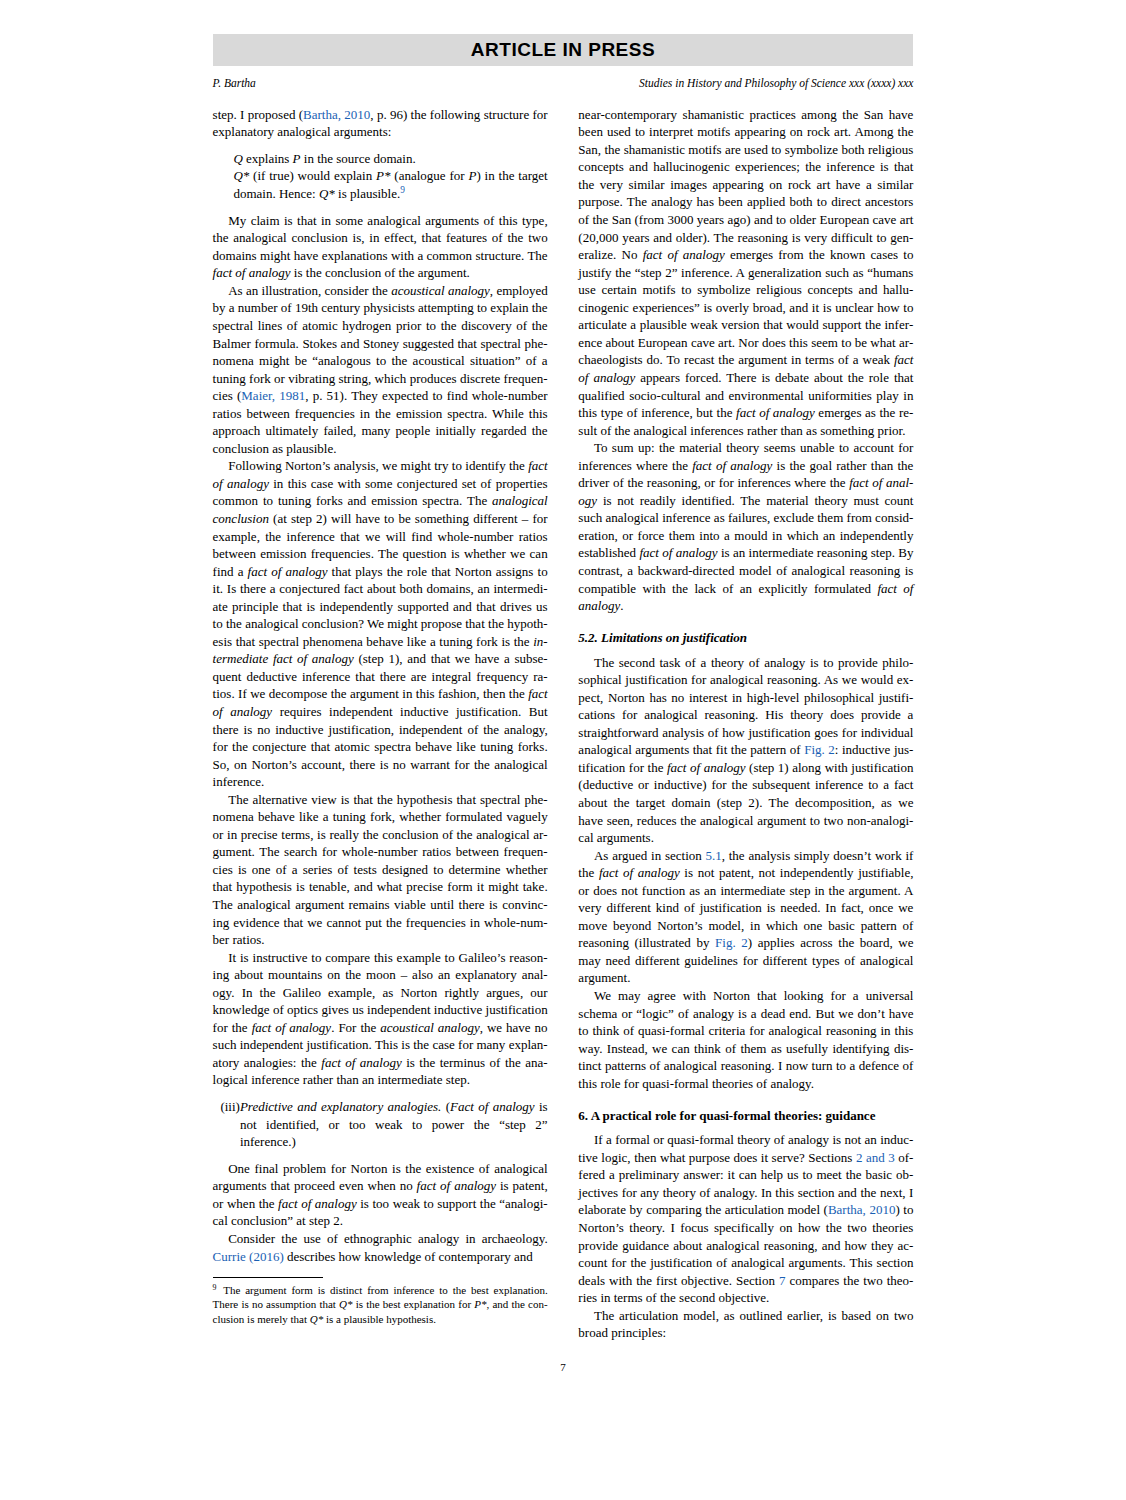ARTICLE IN PRESS
P. Bartha
Studies in History and Philosophy of Science xxx (xxxx) xxx
step. I proposed (Bartha, 2010, p. 96) the following structure for explanatory analogical arguments:
Q explains P in the source domain.
Q* (if true) would explain P* (analogue for P) in the target domain. Hence: Q* is plausible.9
My claim is that in some analogical arguments of this type, the analogical conclusion is, in effect, that features of the two domains might have explanations with a common structure. The fact of analogy is the conclusion of the argument.
As an illustration, consider the acoustical analogy, employed by a number of 19th century physicists attempting to explain the spectral lines of atomic hydrogen prior to the discovery of the Balmer formula. Stokes and Stoney suggested that spectral phenomena might be “analogous to the acoustical situation” of a tuning fork or vibrating string, which produces discrete frequencies (Maier, 1981, p. 51). They expected to find whole-number ratios between frequencies in the emission spectra. While this approach ultimately failed, many people initially regarded the conclusion as plausible.
Following Norton’s analysis, we might try to identify the fact of analogy in this case with some conjectured set of properties common to tuning forks and emission spectra. The analogical conclusion (at step 2) will have to be something different – for example, the inference that we will find whole-number ratios between emission frequencies. The question is whether we can find a fact of analogy that plays the role that Norton assigns to it. Is there a conjectured fact about both domains, an intermediate principle that is independently supported and that drives us to the analogical conclusion? We might propose that the hypothesis that spectral phenomena behave like a tuning fork is the intermediate fact of analogy (step 1), and that we have a subsequent deductive inference that there are integral frequency ratios. If we decompose the argument in this fashion, then the fact of analogy requires independent inductive justification. But there is no inductive justification, independent of the analogy, for the conjecture that atomic spectra behave like tuning forks. So, on Norton’s account, there is no warrant for the analogical inference.
The alternative view is that the hypothesis that spectral phenomena behave like a tuning fork, whether formulated vaguely or in precise terms, is really the conclusion of the analogical argument. The search for whole-number ratios between frequencies is one of a series of tests designed to determine whether that hypothesis is tenable, and what precise form it might take. The analogical argument remains viable until there is convincing evidence that we cannot put the frequencies in whole-number ratios.
It is instructive to compare this example to Galileo’s reasoning about mountains on the moon – also an explanatory analogy. In the Galileo example, as Norton rightly argues, our knowledge of optics gives us independent inductive justification for the fact of analogy. For the acoustical analogy, we have no such independent justification. This is the case for many explanatory analogies: the fact of analogy is the terminus of the analogical inference rather than an intermediate step.
(iii)
Predictive and explanatory analogies. (Fact of analogy is not identified, or too weak to power the “step 2” inference.)
One final problem for Norton is the existence of analogical arguments that proceed even when no fact of analogy is patent, or when the fact of analogy is too weak to support the “analogical conclusion” at step 2.
Consider the use of ethnographic analogy in archaeology. Currie (2016) describes how knowledge of contemporary and
9 The argument form is distinct from inference to the best explanation. There is no assumption that Q* is the best explanation for P*, and the conclusion is merely that Q* is a plausible hypothesis.
near-contemporary shamanistic practices among the San have been used to interpret motifs appearing on rock art. Among the San, the shamanistic motifs are used to symbolize both religious concepts and hallucinogenic experiences; the inference is that the very similar images appearing on rock art have a similar purpose. The analogy has been applied both to direct ancestors of the San (from 3000 years ago) and to older European cave art (20,000 years and older). The reasoning is very difficult to generalize. No fact of analogy emerges from the known cases to justify the “step 2” inference. A generalization such as “humans use certain motifs to symbolize religious concepts and hallucinogenic experiences” is overly broad, and it is unclear how to articulate a plausible weak version that would support the inference about European cave art. Nor does this seem to be what archaeologists do. To recast the argument in terms of a weak fact of analogy appears forced. There is debate about the role that qualified socio-cultural and environmental uniformities play in this type of inference, but the fact of analogy emerges as the result of the analogical inferences rather than as something prior.
To sum up: the material theory seems unable to account for inferences where the fact of analogy is the goal rather than the driver of the reasoning, or for inferences where the fact of analogy is not readily identified. The material theory must count such analogical inference as failures, exclude them from consideration, or force them into a mould in which an independently established fact of analogy is an intermediate reasoning step. By contrast, a backward-directed model of analogical reasoning is compatible with the lack of an explicitly formulated fact of analogy.
5.2. Limitations on justification
The second task of a theory of analogy is to provide philosophical justification for analogical reasoning. As we would expect, Norton has no interest in high-level philosophical justifications for analogical reasoning. His theory does provide a straightforward analysis of how justification goes for individual analogical arguments that fit the pattern of Fig. 2: inductive justification for the fact of analogy (step 1) along with justification (deductive or inductive) for the subsequent inference to a fact about the target domain (step 2). The decomposition, as we have seen, reduces the analogical argument to two non-analogical arguments.
As argued in section 5.1, the analysis simply doesn’t work if the fact of analogy is not patent, not independently justifiable, or does not function as an intermediate step in the argument. A very different kind of justification is needed. In fact, once we move beyond Norton’s model, in which one basic pattern of reasoning (illustrated by Fig. 2) applies across the board, we may need different guidelines for different types of analogical argument.
We may agree with Norton that looking for a universal schema or “logic” of analogy is a dead end. But we don’t have to think of quasi-formal criteria for analogical reasoning in this way. Instead, we can think of them as usefully identifying distinct patterns of analogical reasoning. I now turn to a defence of this role for quasi-formal theories of analogy.
6. A practical role for quasi-formal theories: guidance
If a formal or quasi-formal theory of analogy is not an inductive logic, then what purpose does it serve? Sections 2 and 3 offered a preliminary answer: it can help us to meet the basic objectives for any theory of analogy. In this section and the next, I elaborate by comparing the articulation model (Bartha, 2010) to Norton’s theory. I focus specifically on how the two theories provide guidance about analogical reasoning, and how they account for the justification of analogical arguments. This section deals with the first objective. Section 7 compares the two theories in terms of the second objective.
The articulation model, as outlined earlier, is based on two broad principles:
7